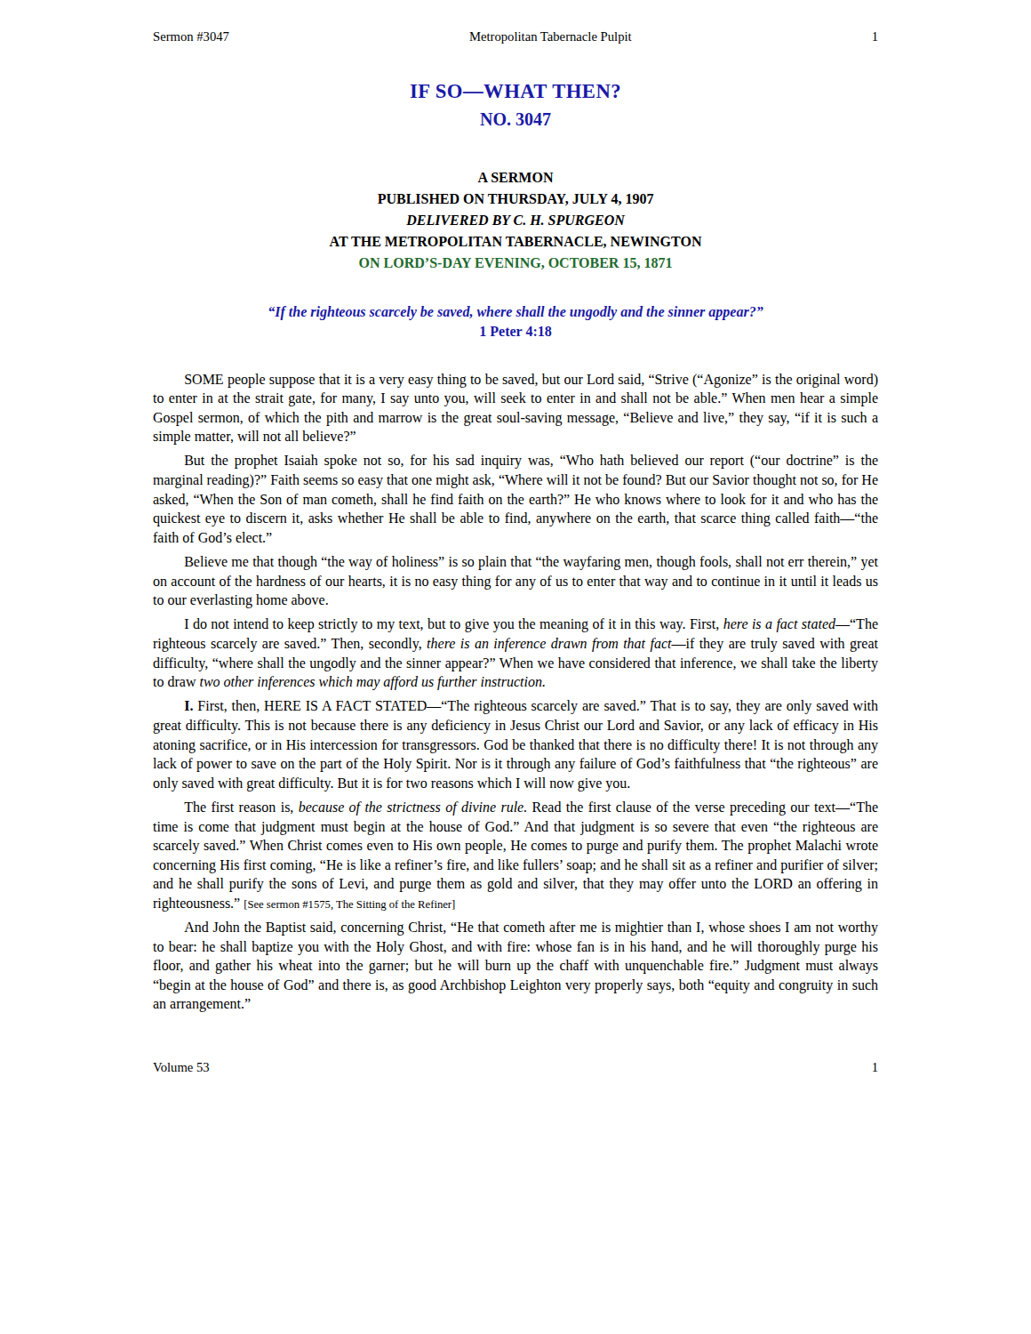Sermon #3047 Metropolitan Tabernacle Pulpit 1
IF SO—WHAT THEN?
NO. 3047
A SERMON
PUBLISHED ON THURSDAY, JULY 4, 1907
DELIVERED BY C. H. SPURGEON
AT THE METROPOLITAN TABERNACLE, NEWINGTON
ON LORD’S-DAY EVENING, OCTOBER 15, 1871
“If the righteous scarcely be saved, where shall the ungodly and the sinner appear?” 1 Peter 4:18
SOME people suppose that it is a very easy thing to be saved, but our Lord said, “Strive (“Agonize” is the original word) to enter in at the strait gate, for many, I say unto you, will seek to enter in and shall not be able.” When men hear a simple Gospel sermon, of which the pith and marrow is the great soul-saving message, “Believe and live,” they say, “if it is such a simple matter, will not all believe?”
But the prophet Isaiah spoke not so, for his sad inquiry was, “Who hath believed our report (“our doctrine” is the marginal reading)?” Faith seems so easy that one might ask, “Where will it not be found? But our Savior thought not so, for He asked, “When the Son of man cometh, shall he find faith on the earth?” He who knows where to look for it and who has the quickest eye to discern it, asks whether He shall be able to find, anywhere on the earth, that scarce thing called faith—“the faith of God’s elect.”
Believe me that though “the way of holiness” is so plain that “the wayfaring men, though fools, shall not err therein,” yet on account of the hardness of our hearts, it is no easy thing for any of us to enter that way and to continue in it until it leads us to our everlasting home above.
I do not intend to keep strictly to my text, but to give you the meaning of it in this way. First, here is a fact stated—“The righteous scarcely are saved.” Then, secondly, there is an inference drawn from that fact—if they are truly saved with great difficulty, “where shall the ungodly and the sinner appear?” When we have considered that inference, we shall take the liberty to draw two other inferences which may afford us further instruction.
I. First, then, HERE IS A FACT STATED—“The righteous scarcely are saved.” That is to say, they are only saved with great difficulty. This is not because there is any deficiency in Jesus Christ our Lord and Savior, or any lack of efficacy in His atoning sacrifice, or in His intercession for transgressors. God be thanked that there is no difficulty there! It is not through any lack of power to save on the part of the Holy Spirit. Nor is it through any failure of God’s faithfulness that “the righteous” are only saved with great difficulty. But it is for two reasons which I will now give you.
The first reason is, because of the strictness of divine rule. Read the first clause of the verse preceding our text—“The time is come that judgment must begin at the house of God.” And that judgment is so severe that even “the righteous are scarcely saved.” When Christ comes even to His own people, He comes to purge and purify them. The prophet Malachi wrote concerning His first coming, “He is like a refiner’s fire, and like fullers’ soap; and he shall sit as a refiner and purifier of silver; and he shall purify the sons of Levi, and purge them as gold and silver, that they may offer unto the LORD an offering in righteousness.” [See sermon #1575, The Sitting of the Refiner]
And John the Baptist said, concerning Christ, “He that cometh after me is mightier than I, whose shoes I am not worthy to bear: he shall baptize you with the Holy Ghost, and with fire: whose fan is in his hand, and he will thoroughly purge his floor, and gather his wheat into the garner; but he will burn up the chaff with unquenchable fire.” Judgment must always “begin at the house of God” and there is, as good Archbishop Leighton very properly says, both “equity and congruity in such an arrangement.”
Volume 53 1